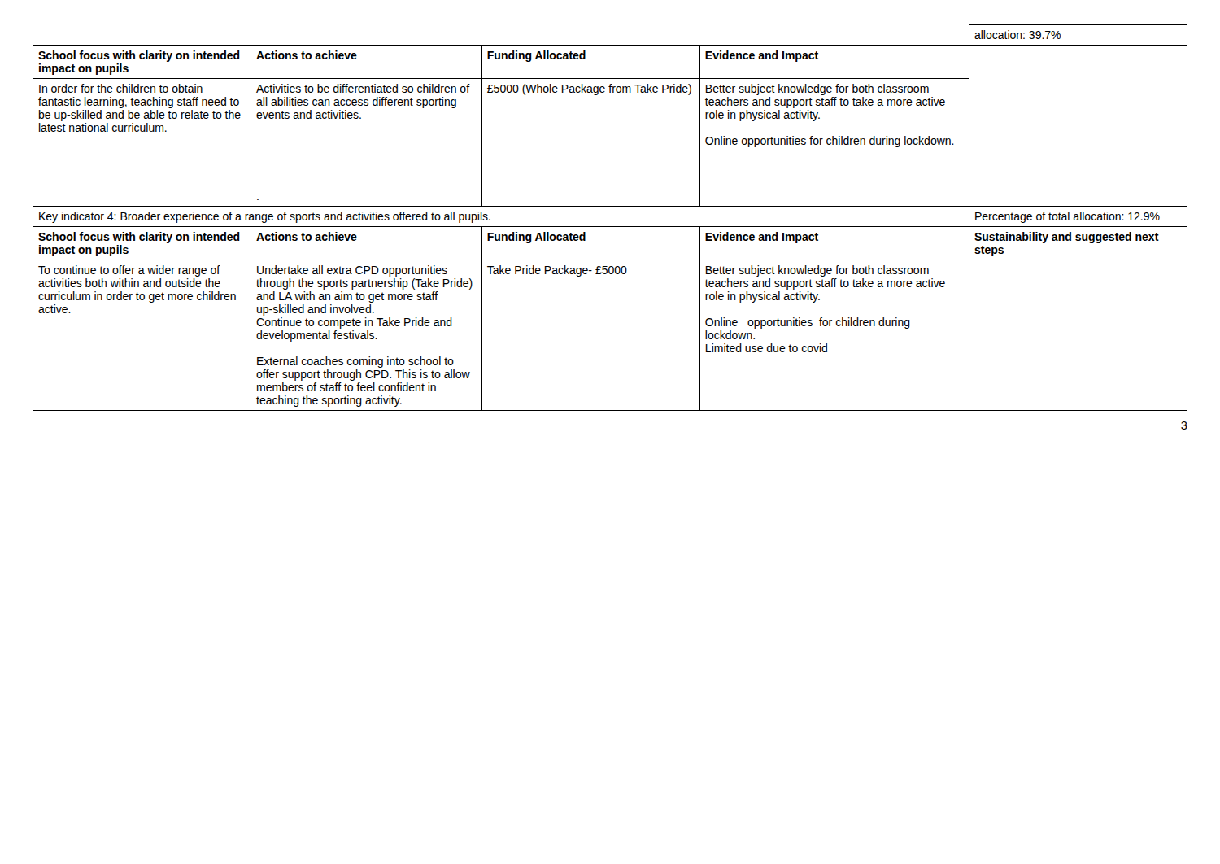| | | | | allocation: 39.7% |
| School focus with clarity on intended impact on pupils | Actions to achieve | Funding Allocated | Evidence and Impact | |
| In order for the children to obtain fantastic learning, teaching staff need to be up-skilled and be able to relate to the latest national curriculum. | Activities to be differentiated so children of all abilities can access different sporting events and activities. . | £5000 (Whole Package from Take Pride) | Better subject knowledge for both classroom teachers and support staff to take a more active role in physical activity. Online opportunities for children during lockdown. | |
| Key indicator 4: Broader experience of a range of sports and activities offered to all pupils. | Percentage of total allocation: 12.9% |
| School focus with clarity on intended impact on pupils | Actions to achieve | Funding Allocated | Evidence and Impact | Sustainability and suggested next steps |
| To continue to offer a wider range of activities both within and outside the curriculum in order to get more children active. | Undertake all extra CPD opportunities through the sports partnership (Take Pride) and LA with an aim to get more staff up-skilled and involved. Continue to compete in Take Pride and developmental festivals. External coaches coming into school to offer support through CPD. This is to allow members of staff to feel confident in teaching the sporting activity. | Take Pride Package- £5000 | Better subject knowledge for both classroom teachers and support staff to take a more active role in physical activity. Online opportunities for children during lockdown. Limited use due to covid | |
3